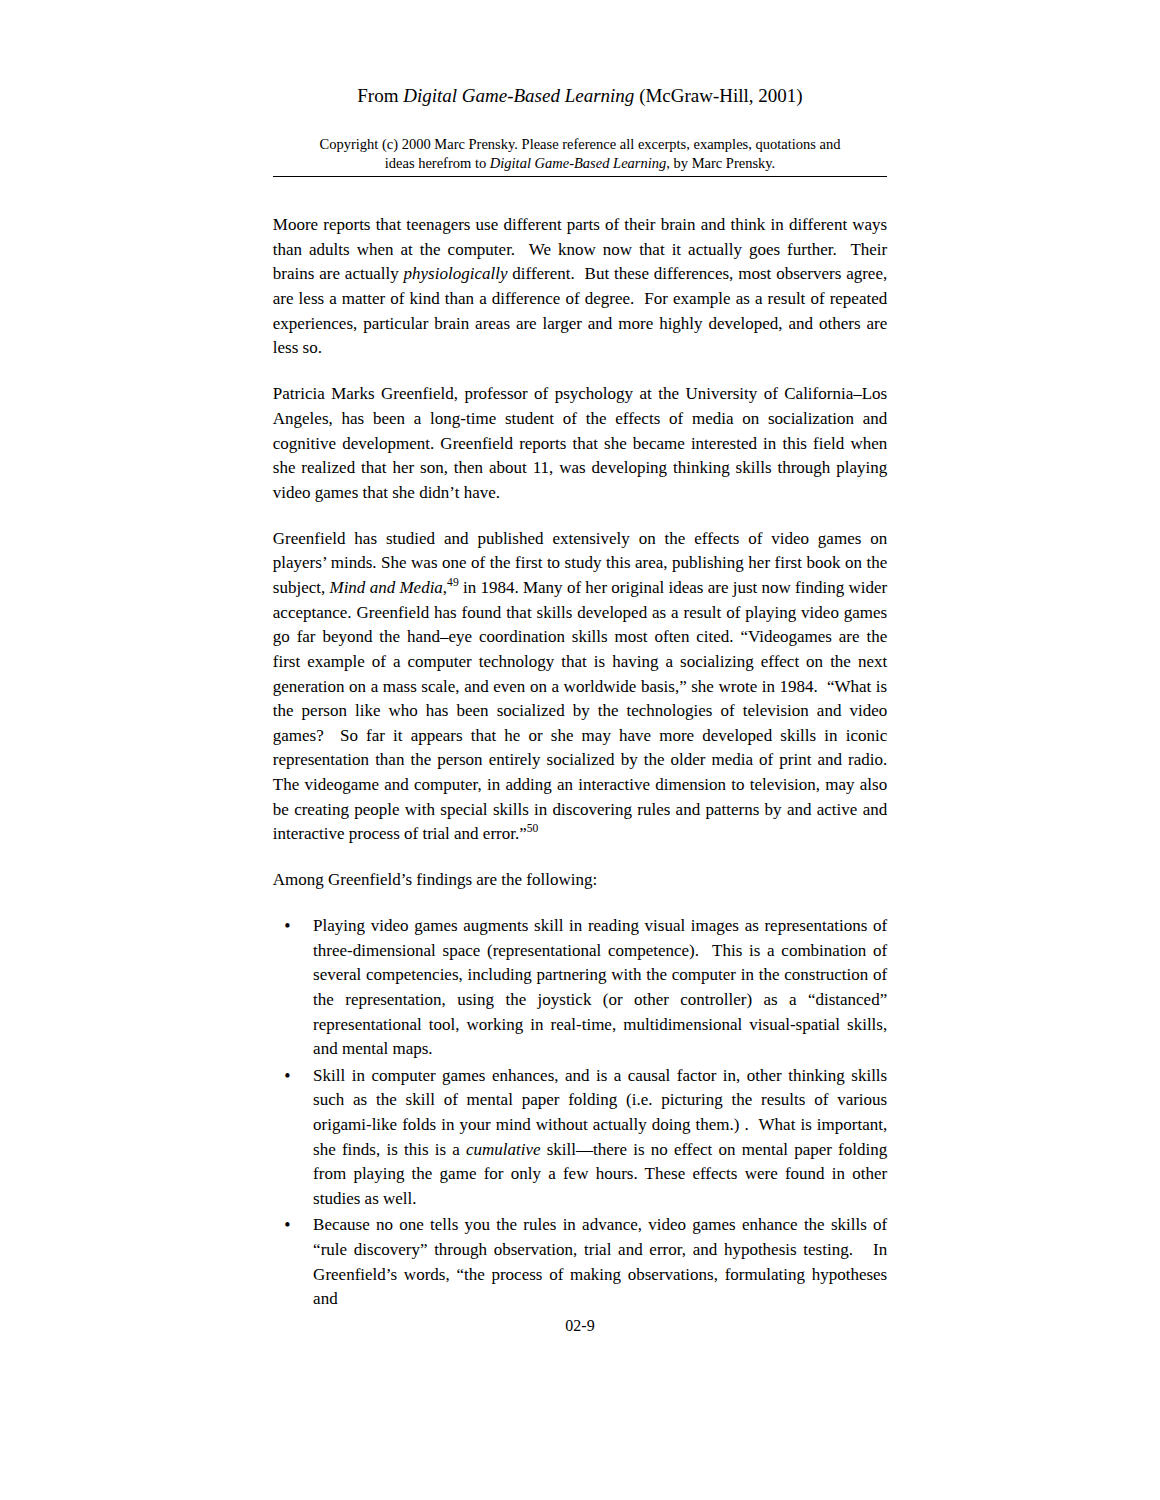From Digital Game-Based Learning (McGraw-Hill, 2001)
Copyright (c) 2000 Marc Prensky. Please reference all excerpts, examples, quotations and ideas herefrom to Digital Game-Based Learning, by Marc Prensky.
Moore reports that teenagers use different parts of their brain and think in different ways than adults when at the computer. We know now that it actually goes further. Their brains are actually physiologically different. But these differences, most observers agree, are less a matter of kind than a difference of degree. For example as a result of repeated experiences, particular brain areas are larger and more highly developed, and others are less so.
Patricia Marks Greenfield, professor of psychology at the University of California–Los Angeles, has been a long-time student of the effects of media on socialization and cognitive development. Greenfield reports that she became interested in this field when she realized that her son, then about 11, was developing thinking skills through playing video games that she didn’t have.
Greenfield has studied and published extensively on the effects of video games on players’ minds. She was one of the first to study this area, publishing her first book on the subject, Mind and Media,49 in 1984. Many of her original ideas are just now finding wider acceptance. Greenfield has found that skills developed as a result of playing video games go far beyond the hand–eye coordination skills most often cited. “Videogames are the first example of a computer technology that is having a socializing effect on the next generation on a mass scale, and even on a worldwide basis,” she wrote in 1984. “What is the person like who has been socialized by the technologies of television and video games? So far it appears that he or she may have more developed skills in iconic representation than the person entirely socialized by the older media of print and radio. The videogame and computer, in adding an interactive dimension to television, may also be creating people with special skills in discovering rules and patterns by and active and interactive process of trial and error.”50
Among Greenfield’s findings are the following:
Playing video games augments skill in reading visual images as representations of three-dimensional space (representational competence). This is a combination of several competencies, including partnering with the computer in the construction of the representation, using the joystick (or other controller) as a “distanced” representational tool, working in real-time, multidimensional visual-spatial skills, and mental maps.
Skill in computer games enhances, and is a causal factor in, other thinking skills such as the skill of mental paper folding (i.e. picturing the results of various origami-like folds in your mind without actually doing them.) . What is important, she finds, is this is a cumulative skill—there is no effect on mental paper folding from playing the game for only a few hours. These effects were found in other studies as well.
Because no one tells you the rules in advance, video games enhance the skills of “rule discovery” through observation, trial and error, and hypothesis testing. In Greenfield’s words, “the process of making observations, formulating hypotheses and
02-9